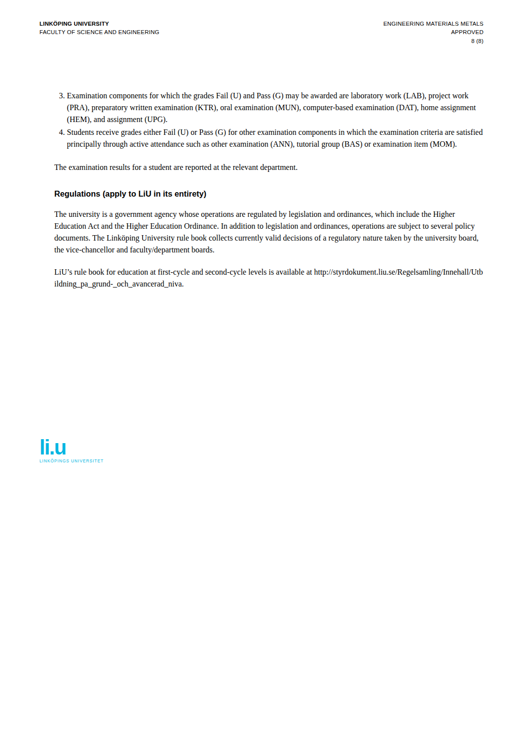Linköping University
Faculty of Science and Engineering
Engineering Materials Metals
Approved
8 (8)
Examination components for which the grades Fail (U) and Pass (G) may be awarded are laboratory work (LAB), project work (PRA), preparatory written examination (KTR), oral examination (MUN), computer-based examination (DAT), home assignment (HEM), and assignment (UPG).
Students receive grades either Fail (U) or Pass (G) for other examination components in which the examination criteria are satisfied principally through active attendance such as other examination (ANN), tutorial group (BAS) or examination item (MOM).
The examination results for a student are reported at the relevant department.
Regulations (apply to LiU in its entirety)
The university is a government agency whose operations are regulated by legislation and ordinances, which include the Higher Education Act and the Higher Education Ordinance. In addition to legislation and ordinances, operations are subject to several policy documents. The Linköping University rule book collects currently valid decisions of a regulatory nature taken by the university board, the vice-chancellor and faculty/department boards.
LiU’s rule book for education at first-cycle and second-cycle levels is available at http://styrdokument.liu.se/Regelsamling/Innehall/Utbildning_pa_grund-_och_avancerad_niva.
li. u
Linköpings universitet